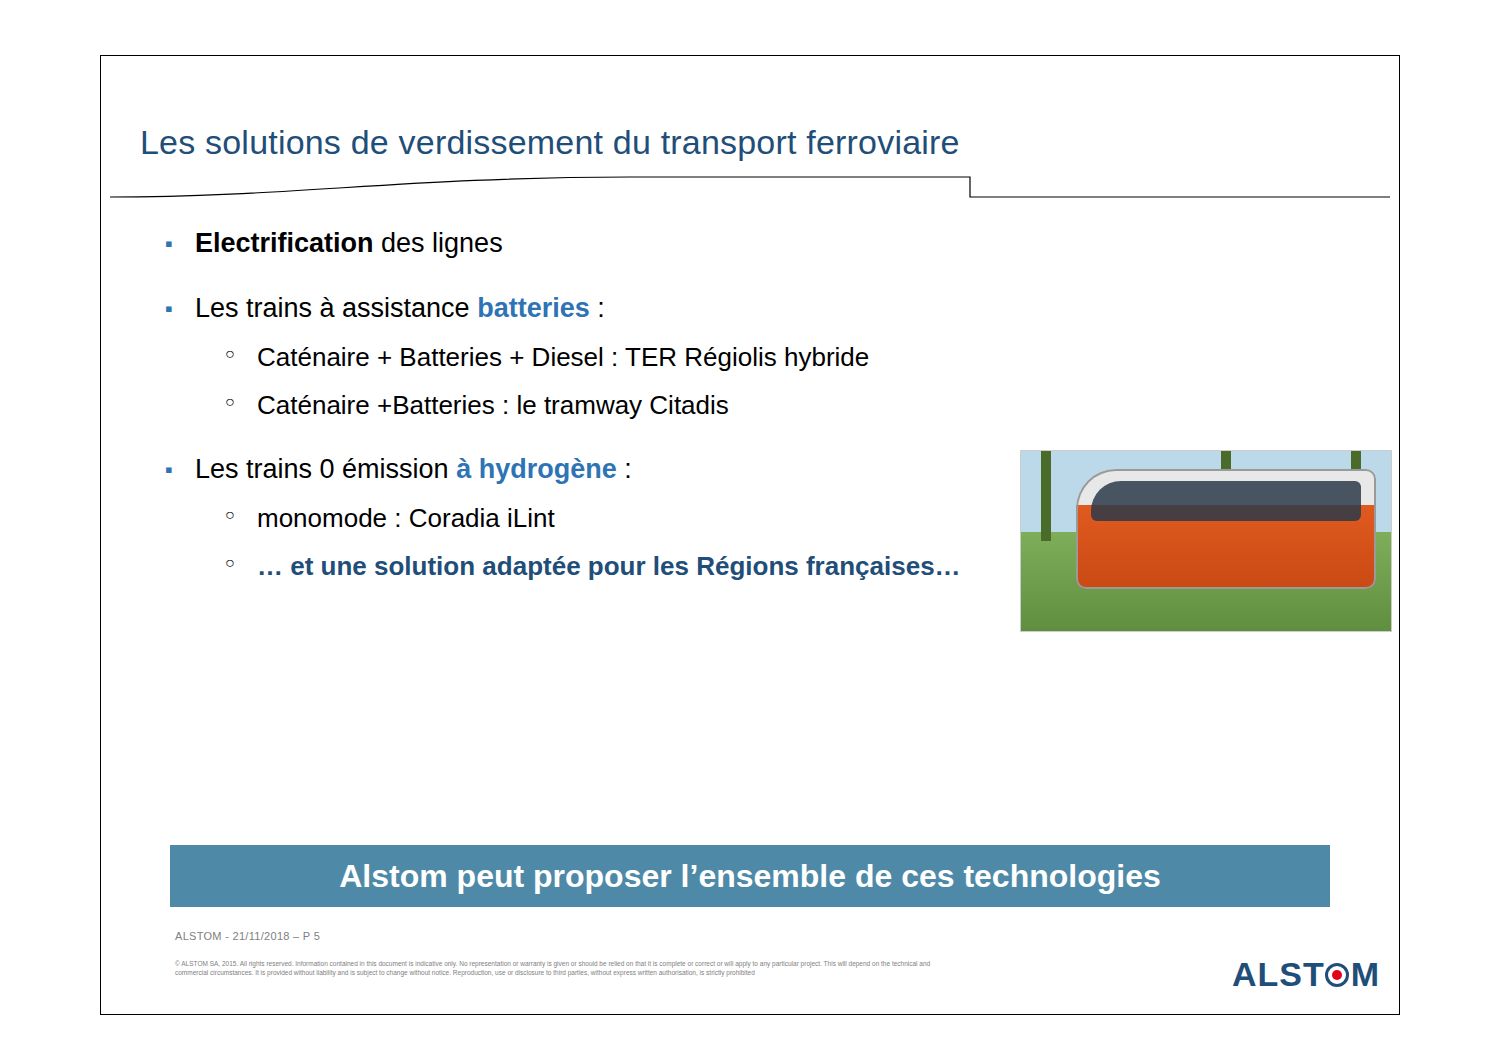Les solutions de verdissement du transport ferroviaire
Electrification des lignes
Les trains à assistance batteries :
Caténaire + Batteries + Diesel : TER Régiolis hybride
Caténaire +Batteries : le tramway Citadis
Les trains 0 émission à hydrogène :
monomode : Coradia iLint
… et une solution adaptée pour les Régions françaises…
Alstom peut proposer l’ensemble de ces technologies
ALSTOM - 21/11/2018 – P 5
© ALSTOM SA, 2015. All rights reserved. Information contained in this document is indicative only. No representation or warranty is given or should be relied on that it is complete or correct or will apply to any particular project. This will depend on the technical and commercial circumstances. It is provided without liability and is subject to change without notice. Reproduction, use or disclosure to third parties, without express written authorisation, is strictly prohibited
ALST M